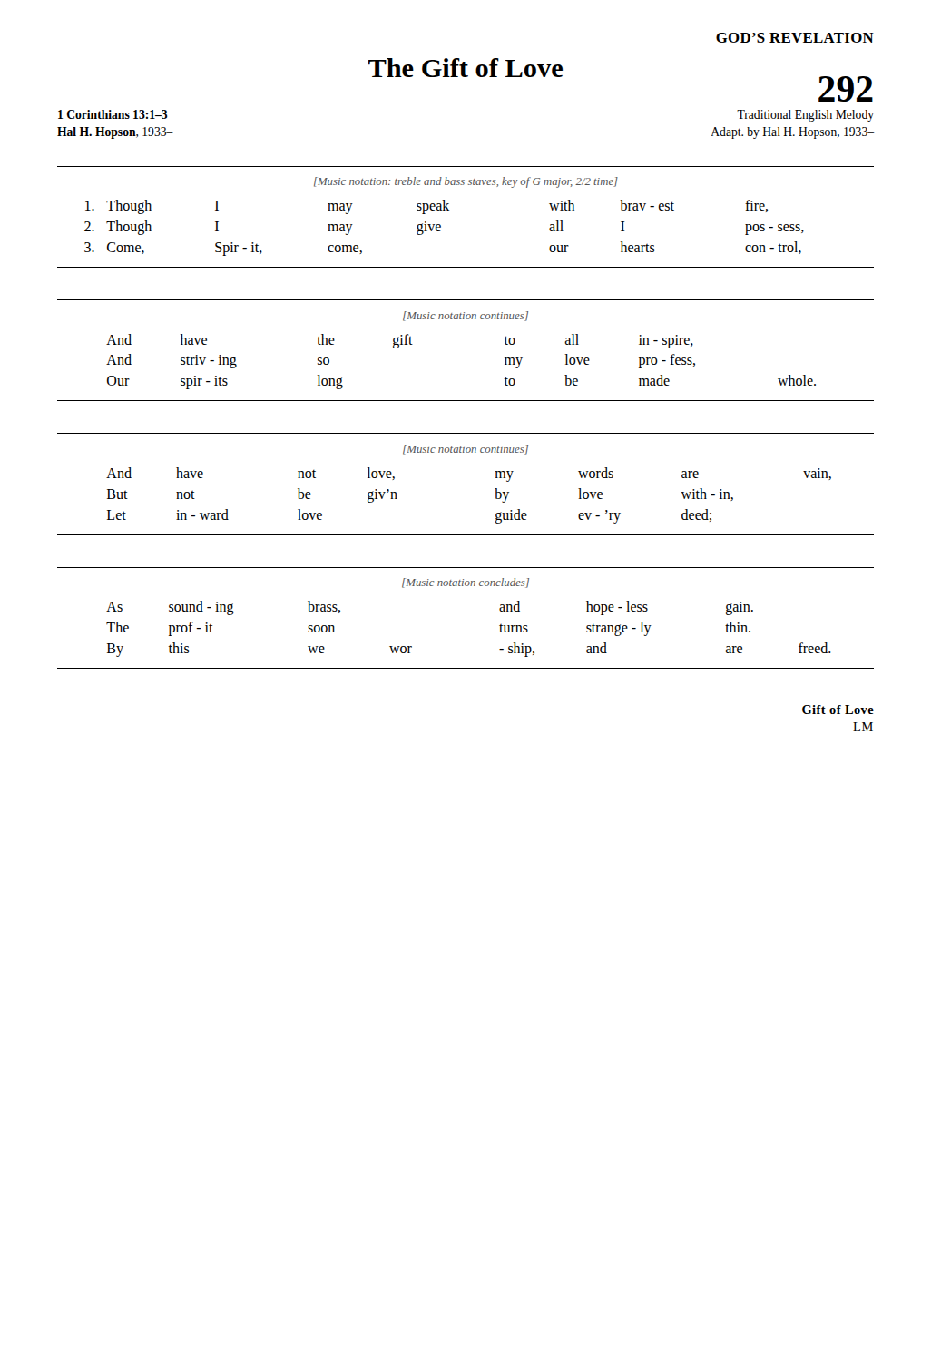God’s Revelation
292
The Gift of Love
1 Corinthians 13:1–3
Hal H. Hopson, 1933–
Traditional English Melody
Adapt. by Hal H. Hopson, 1933–
[Music notation: treble and bass staves, key of G major, 2/2 time]
| 1. | Though | I | may | speak | | with | brav - est | fire, |
| 2. | Though | I | may | give | | all | I | pos - sess, |
| 3. | Come, | Spir - it, | come, | | | our | hearts | con - trol, |
[Music notation continues]
| | And | have | the | gift | | to | all | in - spire, |
| | And | striv - ing | so | | | my | love | pro - fess, |
| | Our | spir - its | long | | | to | be | made | whole. |
[Music notation continues]
| | And | have | not | love, | | my | words | are | vain, |
| | But | not | be | giv’n | | by | love | with - in, |
| | Let | in - ward | love | | | guide | ev - ’ry | deed; |
[Music notation concludes]
| | As | sound - ing | brass, | | | and | hope - less | gain. |
| | The | prof - it | soon | | | turns | strange - ly | thin. |
| | By | this | we | wor | | - ship, | and | are | freed. |
Gift of Love
LM